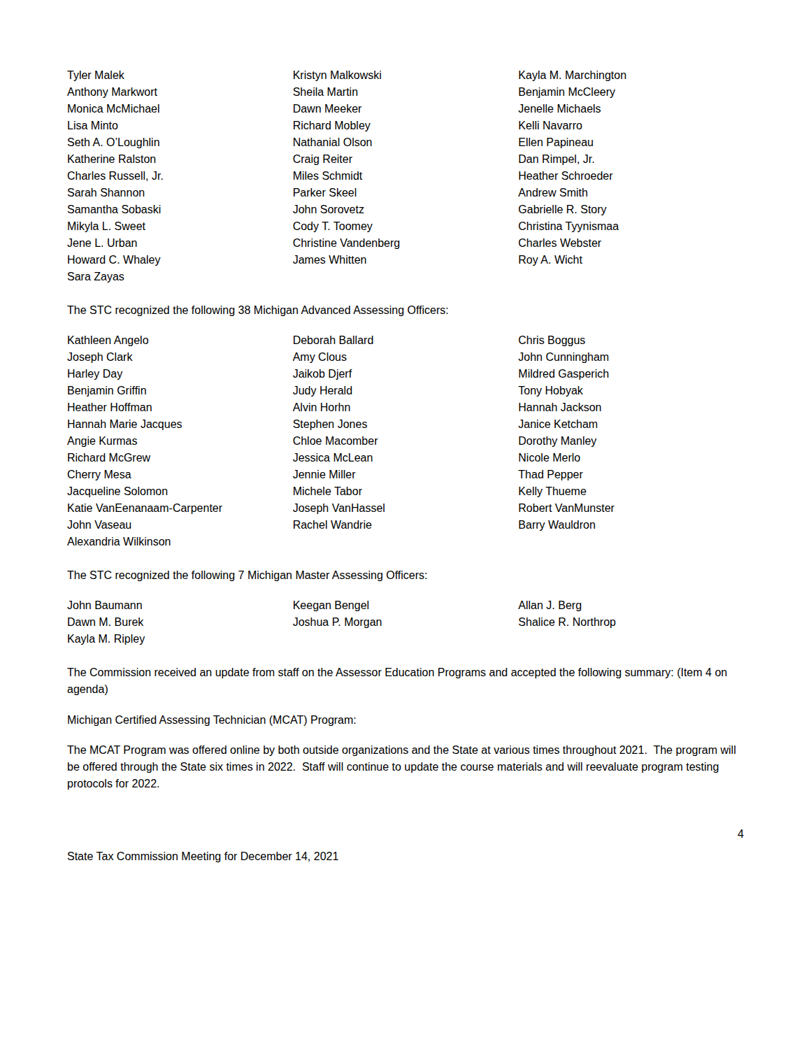| Tyler Malek | Kristyn Malkowski | Kayla M. Marchington |
| Anthony Markwort | Sheila Martin | Benjamin McCleery |
| Monica McMichael | Dawn Meeker | Jenelle Michaels |
| Lisa Minto | Richard Mobley | Kelli Navarro |
| Seth A. O’Loughlin | Nathanial Olson | Ellen Papineau |
| Katherine Ralston | Craig Reiter | Dan Rimpel, Jr. |
| Charles Russell, Jr. | Miles Schmidt | Heather Schroeder |
| Sarah Shannon | Parker Skeel | Andrew Smith |
| Samantha Sobaski | John Sorovetz | Gabrielle R. Story |
| Mikyla L. Sweet | Cody T. Toomey | Christina Tyynismaa |
| Jene L. Urban | Christine Vandenberg | Charles Webster |
| Howard C. Whaley | James Whitten | Roy A. Wicht |
| Sara Zayas | | |
The STC recognized the following 38 Michigan Advanced Assessing Officers:
| Kathleen Angelo | Deborah Ballard | Chris Boggus |
| Joseph Clark | Amy Clous | John Cunningham |
| Harley Day | Jaikob Djerf | Mildred Gasperich |
| Benjamin Griffin | Judy Herald | Tony Hobyak |
| Heather Hoffman | Alvin Horhn | Hannah Jackson |
| Hannah Marie Jacques | Stephen Jones | Janice Ketcham |
| Angie Kurmas | Chloe Macomber | Dorothy Manley |
| Richard McGrew | Jessica McLean | Nicole Merlo |
| Cherry Mesa | Jennie Miller | Thad Pepper |
| Jacqueline Solomon | Michele Tabor | Kelly Thueme |
| Katie VanEenanaam-Carpenter | Joseph VanHassel | Robert VanMunster |
| John Vaseau | Rachel Wandrie | Barry Wauldron |
| Alexandria Wilkinson | | |
The STC recognized the following 7 Michigan Master Assessing Officers:
| John Baumann | Keegan Bengel | Allan J. Berg |
| Dawn M. Burek | Joshua P. Morgan | Shalice R. Northrop |
| Kayla M. Ripley | | |
The Commission received an update from staff on the Assessor Education Programs and accepted the following summary: (Item 4 on agenda)
Michigan Certified Assessing Technician (MCAT) Program:
The MCAT Program was offered online by both outside organizations and the State at various times throughout 2021. The program will be offered through the State six times in 2022. Staff will continue to update the course materials and will reevaluate program testing protocols for 2022.
4
State Tax Commission Meeting for December 14, 2021